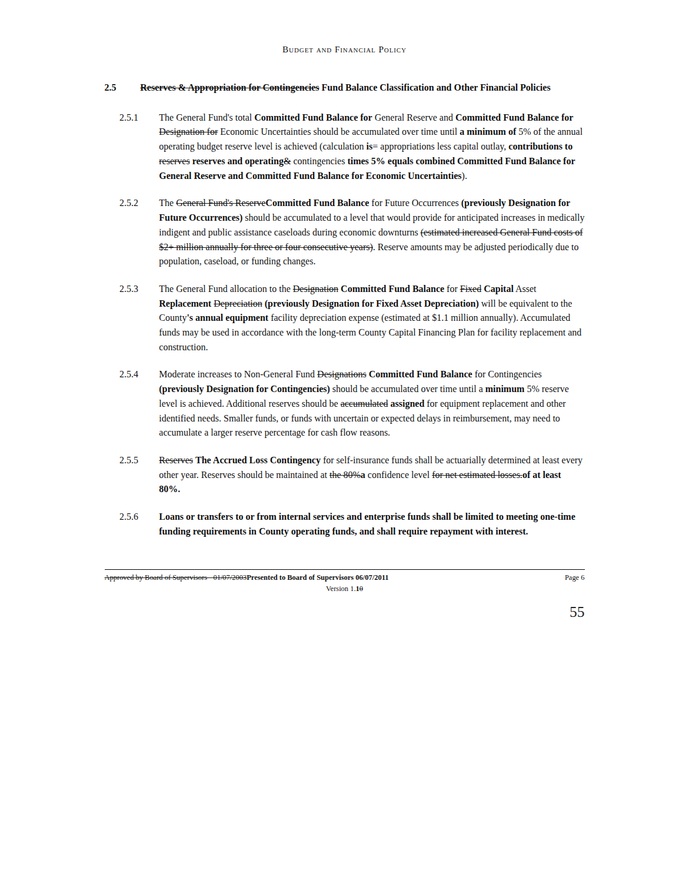Budget and Financial Policy
2.5
Reserves & Appropriation for Contingencies Fund Balance Classification and Other Financial Policies
2.5.1
The General Fund's total Committed Fund Balance for General Reserve and Committed Fund Balance for Designation for Economic Uncertainties should be accumulated over time until a minimum of 5% of the annual operating budget reserve level is achieved (calculation is= appropriations less capital outlay, contributions to reserves reserves and operating& contingencies times 5% equals combined Committed Fund Balance for General Reserve and Committed Fund Balance for Economic Uncertainties).
2.5.2
The General Fund's ReserveCommitted Fund Balance for Future Occurrences (previously Designation for Future Occurrences) should be accumulated to a level that would provide for anticipated increases in medically indigent and public assistance caseloads during economic downturns (estimated increased General Fund costs of $2+ million annually for three or four consecutive years). Reserve amounts may be adjusted periodically due to population, caseload, or funding changes.
2.5.3
The General Fund allocation to the Designation Committed Fund Balance for Fixed Capital Asset Replacement Depreciation (previously Designation for Fixed Asset Depreciation) will be equivalent to the County's annual equipment facility depreciation expense (estimated at $1.1 million annually). Accumulated funds may be used in accordance with the long-term County Capital Financing Plan for facility replacement and construction.
2.5.4
Moderate increases to Non-General Fund Designations Committed Fund Balance for Contingencies (previously Designation for Contingencies) should be accumulated over time until a minimum 5% reserve level is achieved. Additional reserves should be accumulated assigned for equipment replacement and other identified needs. Smaller funds, or funds with uncertain or expected delays in reimbursement, may need to accumulate a larger reserve percentage for cash flow reasons.
2.5.5
Reserves The Accrued Loss Contingency for self-insurance funds shall be actuarially determined at least every other year. Reserves should be maintained at the 80%a confidence level for net estimated losses.of at least 80%.
2.5.6
Loans or transfers to or from internal services and enterprise funds shall be limited to meeting one-time funding requirements in County operating funds, and shall require repayment with interest.
Approved by Board of Supervisors - 01/07/2003Presented to Board of Supervisors 06/07/2011
Page 6
Version 1.10
55